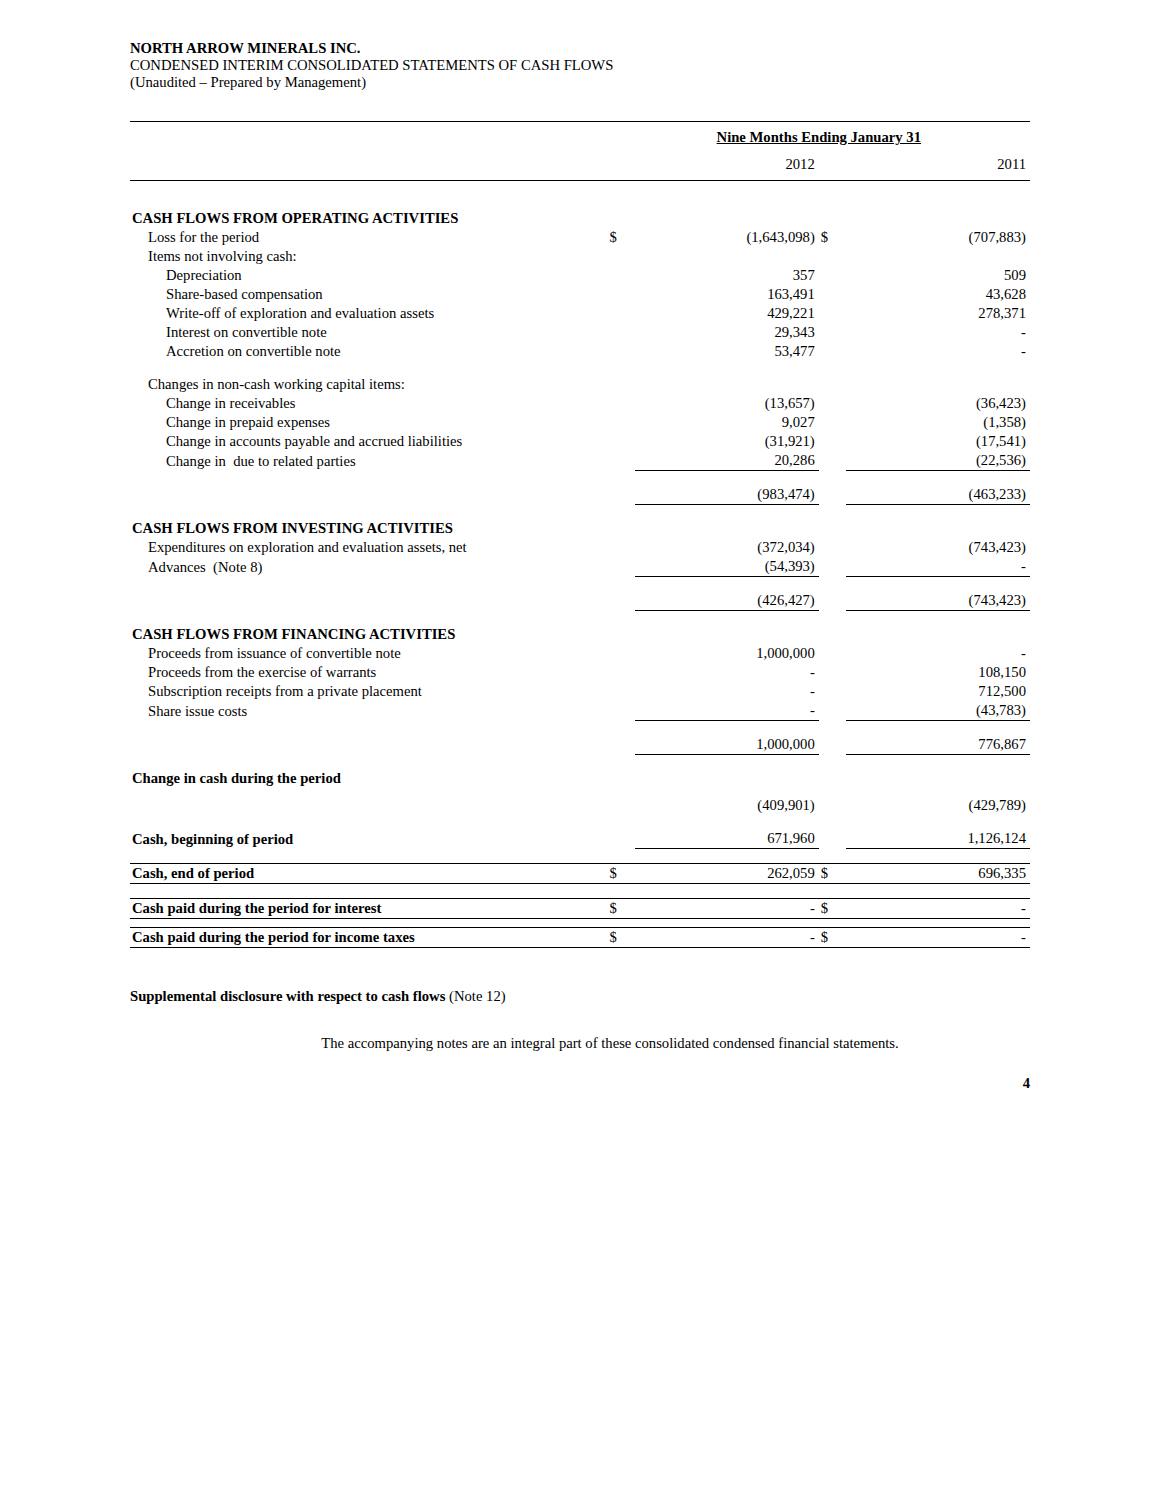NORTH ARROW MINERALS INC.
CONDENSED INTERIM CONSOLIDATED STATEMENTS OF CASH FLOWS
(Unaudited – Prepared by Management)
| | Nine Months Ending January 31 |
| | 2012 | 2011 |
| CASH FLOWS FROM OPERATING ACTIVITIES | | | | |
| Loss for the period | $ | (1,643,098) | $ | (707,883) |
| Items not involving cash: | | | | |
| Depreciation | | 357 | | 509 |
| Share-based compensation | | 163,491 | | 43,628 |
| Write-off of exploration and evaluation assets | | 429,221 | | 278,371 |
| Interest on convertible note | | 29,343 | | - |
| Accretion on convertible note | | 53,477 | | - |
| Changes in non-cash working capital items: | | | | |
| Change in receivables | | (13,657) | | (36,423) |
| Change in prepaid expenses | | 9,027 | | (1,358) |
| Change in accounts payable and accrued liabilities | | (31,921) | | (17,541) |
| Change in due to related parties | | 20,286 | | (22,536) |
| | | (983,474) | | (463,233) |
| CASH FLOWS FROM INVESTING ACTIVITIES | | | | |
| Expenditures on exploration and evaluation assets, net | | (372,034) | | (743,423) |
| Advances (Note 8) | | (54,393) | | - |
| | | (426,427) | | (743,423) |
| CASH FLOWS FROM FINANCING ACTIVITIES | | | | |
| Proceeds from issuance of convertible note | | 1,000,000 | | - |
| Proceeds from the exercise of warrants | | - | | 108,150 |
| Subscription receipts from a private placement | | - | | 712,500 |
| Share issue costs | | - | | (43,783) |
| | | 1,000,000 | | 776,867 |
| Change in cash during the period | | | | |
| | | (409,901) | | (429,789) |
| Cash, beginning of period | | 671,960 | | 1,126,124 |
| Cash, end of period | $ | 262,059 | $ | 696,335 |
| Cash paid during the period for interest | $ | - | $ | - |
| Cash paid during the period for income taxes | $ | - | $ | - |
Supplemental disclosure with respect to cash flows (Note 12)
The accompanying notes are an integral part of these consolidated condensed financial statements.
4